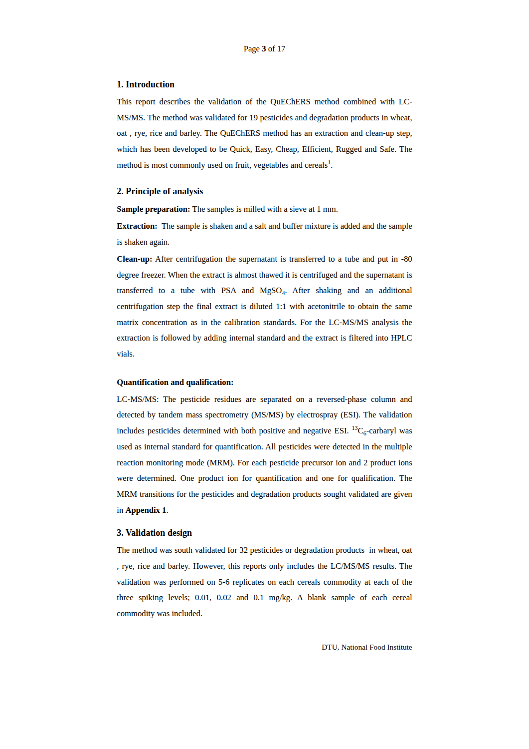Page 3 of 17
1. Introduction
This report describes the validation of the QuEChERS method combined with LC-MS/MS. The method was validated for 19 pesticides and degradation products in wheat, oat , rye, rice and barley. The QuEChERS method has an extraction and clean-up step, which has been developed to be Quick, Easy, Cheap, Efficient, Rugged and Safe. The method is most commonly used on fruit, vegetables and cereals1.
2. Principle of analysis
Sample preparation: The samples is milled with a sieve at 1 mm.
Extraction: The sample is shaken and a salt and buffer mixture is added and the sample is shaken again.
Clean-up: After centrifugation the supernatant is transferred to a tube and put in -80 degree freezer. When the extract is almost thawed it is centrifuged and the supernatant is transferred to a tube with PSA and MgSO4. After shaking and an additional centrifugation step the final extract is diluted 1:1 with acetonitrile to obtain the same matrix concentration as in the calibration standards. For the LC-MS/MS analysis the extraction is followed by adding internal standard and the extract is filtered into HPLC vials.
Quantification and qualification:
LC-MS/MS: The pesticide residues are separated on a reversed-phase column and detected by tandem mass spectrometry (MS/MS) by electrospray (ESI). The validation includes pesticides determined with both positive and negative ESI. 13C6-carbaryl was used as internal standard for quantification. All pesticides were detected in the multiple reaction monitoring mode (MRM). For each pesticide precursor ion and 2 product ions were determined. One product ion for quantification and one for qualification. The MRM transitions for the pesticides and degradation products sought validated are given in Appendix 1.
3. Validation design
The method was south validated for 32 pesticides or degradation products in wheat, oat , rye, rice and barley. However, this reports only includes the LC/MS/MS results. The validation was performed on 5-6 replicates on each cereals commodity at each of the three spiking levels; 0.01, 0.02 and 0.1 mg/kg. A blank sample of each cereal commodity was included.
DTU, National Food Institute